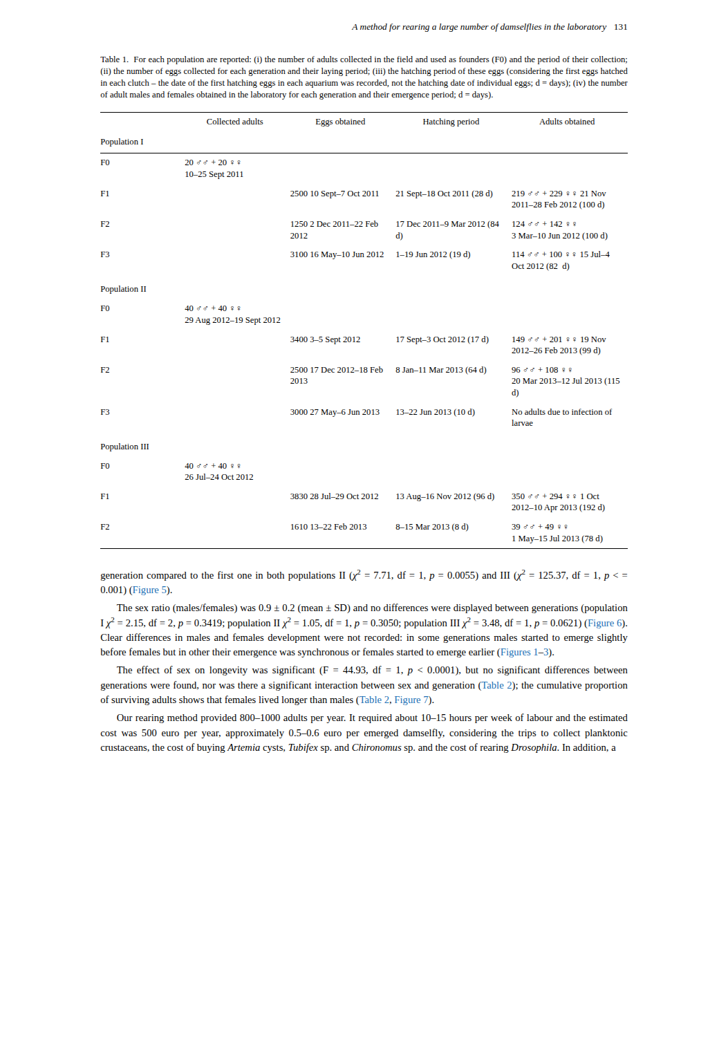A method for rearing a large number of damselflies in the laboratory 131
Table 1. For each population are reported: (i) the number of adults collected in the field and used as founders (F0) and the period of their collection; (ii) the number of eggs collected for each generation and their laying period; (iii) the hatching period of these eggs (considering the first eggs hatched in each clutch – the date of the first hatching eggs in each aquarium was recorded, not the hatching date of individual eggs; d = days); (iv) the number of adult males and females obtained in the laboratory for each generation and their emergence period; d = days).
| | Collected adults | Eggs obtained | Hatching period | Adults obtained |
| --- | --- | --- | --- | --- |
| Population I | | | | |
| F0 | 20 ♂♂ + 20 ♀♀ 10–25 Sept 2011 | | | |
| F1 | | 2500 10 Sept–7 Oct 2011 | 21 Sept–18 Oct 2011 (28 d) | 219 ♂♂ + 229 ♀♀ 21 Nov 2011–28 Feb 2012 (100 d) |
| F2 | | 1250 2 Dec 2011–22 Feb 2012 | 17 Dec 2011–9 Mar 2012 (84 d) | 124 ♂♂ + 142 ♀♀ 3 Mar–10 Jun 2012 (100 d) |
| F3 | | 3100 16 May–10 Jun 2012 | 1–19 Jun 2012 (19 d) | 114 ♂♂ + 100 ♀♀ 15 Jul–4 Oct 2012 (82 d) |
| Population II | | | | |
| F0 | 40 ♂♂ + 40 ♀♀ 29 Aug 2012–19 Sept 2012 | | | |
| F1 | | 3400 3–5 Sept 2012 | 17 Sept–3 Oct 2012 (17 d) | 149 ♂♂ + 201 ♀♀ 19 Nov 2012–26 Feb 2013 (99 d) |
| F2 | | 2500 17 Dec 2012–18 Feb 2013 | 8 Jan–11 Mar 2013 (64 d) | 96 ♂♂ + 108 ♀♀ 20 Mar 2013–12 Jul 2013 (115 d) |
| F3 | | 3000 27 May–6 Jun 2013 | 13–22 Jun 2013 (10 d) | No adults due to infection of larvae |
| Population III | | | | |
| F0 | 40 ♂♂ + 40 ♀♀ 26 Jul–24 Oct 2012 | | | |
| F1 | | 3830 28 Jul–29 Oct 2012 | 13 Aug–16 Nov 2012 (96 d) | 350 ♂♂ + 294 ♀♀ 1 Oct 2012–10 Apr 2013 (192 d) |
| F2 | | 1610 13–22 Feb 2013 | 8–15 Mar 2013 (8 d) | 39 ♂♂ + 49 ♀♀ 1 May–15 Jul 2013 (78 d) |
generation compared to the first one in both populations II (χ2 = 7.71, df = 1, p = 0.0055) and III (χ2 = 125.37, df = 1, p < = 0.001) (Figure 5).
The sex ratio (males/females) was 0.9 ± 0.2 (mean ± SD) and no differences were displayed between generations (population I χ2 = 2.15, df = 2, p = 0.3419; population II χ2 = 1.05, df = 1, p = 0.3050; population III χ2 = 3.48, df = 1, p = 0.0621) (Figure 6). Clear differences in males and females development were not recorded: in some generations males started to emerge slightly before females but in other their emergence was synchronous or females started to emerge earlier (Figures 1–3).
The effect of sex on longevity was significant (F = 44.93, df = 1, p < 0.0001), but no significant differences between generations were found, nor was there a significant interaction between sex and generation (Table 2); the cumulative proportion of surviving adults shows that females lived longer than males (Table 2, Figure 7).
Our rearing method provided 800–1000 adults per year. It required about 10–15 hours per week of labour and the estimated cost was 500 euro per year, approximately 0.5–0.6 euro per emerged damselfly, considering the trips to collect planktonic crustaceans, the cost of buying Artemia cysts, Tubifex sp. and Chironomus sp. and the cost of rearing Drosophila. In addition, a